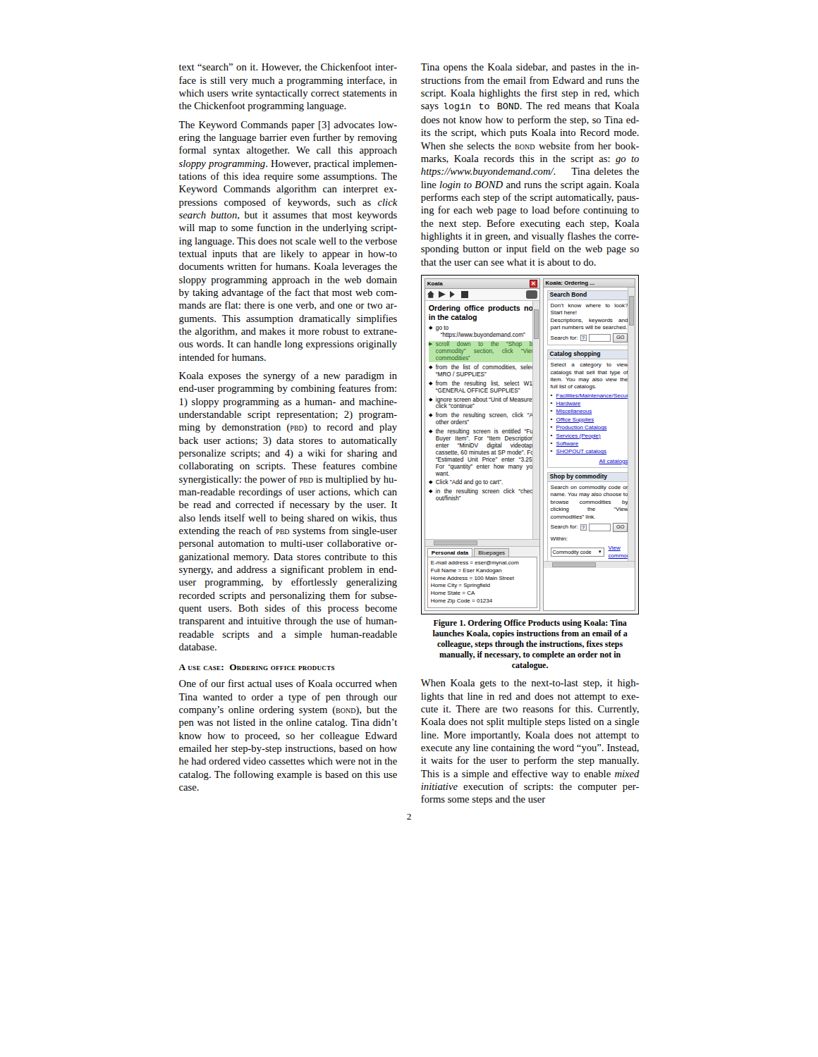text “search” on it. However, the Chickenfoot interface is still very much a programming interface, in which users write syntactically correct statements in the Chickenfoot programming language.
The Keyword Commands paper [3] advocates lowering the language barrier even further by removing formal syntax altogether. We call this approach sloppy programming. However, practical implementations of this idea require some assumptions. The Keyword Commands algorithm can interpret expressions composed of keywords, such as click search button, but it assumes that most keywords will map to some function in the underlying scripting language. This does not scale well to the verbose textual inputs that are likely to appear in how-to documents written for humans. Koala leverages the sloppy programming approach in the web domain by taking advantage of the fact that most web commands are flat: there is one verb, and one or two arguments. This assumption dramatically simplifies the algorithm, and makes it more robust to extraneous words. It can handle long expressions originally intended for humans.
Koala exposes the synergy of a new paradigm in end-user programming by combining features from: 1) sloppy programming as a human- and machine-understandable script representation; 2) programming by demonstration (pbd) to record and play back user actions; 3) data stores to automatically personalize scripts; and 4) a wiki for sharing and collaborating on scripts. These features combine synergistically: the power of pbd is multiplied by human-readable recordings of user actions, which can be read and corrected if necessary by the user. It also lends itself well to being shared on wikis, thus extending the reach of pbd systems from single-user personal automation to multi-user collaborative organizational memory. Data stores contribute to this synergy, and address a significant problem in end-user programming, by effortlessly generalizing recorded scripts and personalizing them for subsequent users. Both sides of this process become transparent and intuitive through the use of human-readable scripts and a simple human-readable database.
A use case: Ordering office products
One of our first actual uses of Koala occurred when Tina wanted to order a type of pen through our company’s online ordering system (bond), but the pen was not listed in the online catalog. Tina didn’t know how to proceed, so her colleague Edward emailed her step-by-step instructions, based on how he had ordered video cassettes which were not in the catalog. The following example is based on this use case.
Tina opens the Koala sidebar, and pastes in the instructions from the email from Edward and runs the script. Koala highlights the first step in red, which says login to BOND. The red means that Koala does not know how to perform the step, so Tina edits the script, which puts Koala into Record mode. When she selects the bond website from her bookmarks, Koala records this in the script as: go to https://www.buyondemand.com/. Tina deletes the line login to BOND and runs the script again. Koala performs each step of the script automatically, pausing for each web page to load before continuing to the next step. Before executing each step, Koala highlights it in green, and visually flashes the corresponding button or input field on the web page so that the user can see what it is about to do.
Koala ✕
Ordering office products not in the catalog
go to
“https://www.buyondemand.com”
scroll down to the “Shop by commodity” section, click “View commodities”
from the list of commodities, select “MRO / SUPPLIES”
from the resulting list, select W14 “GENERAL OFFICE SUPPLIES”
ignore screen about “Unit of Measure”, click “continue”
from the resulting screen, click “All other orders”
the resulting screen is entitled “Full Buyer Item”. For “Item Description” enter “MiniDV digital videotape cassette, 60 minutes at SP mode”. For “Estimated Unit Price” enter “3.25”. For “quantity” enter how many you want.
Click “Add and go to cart”.
in the resulting screen click “check out/finish”
Personal data
Bluepages
E-mail address = eser@mynal.com
Full Name = Eser Kandogan
Home Address = 100 Main Street
Home City = Springfield
Home State = CA
Home Zip Code = 01234
Koala: Ordering ...
Search Bond
Don’t know where to look? Start here!
Descriptions, keywords and part numbers will be searched.
Search for: ? GO
Catalog shopping
Select a category to view catalogs that sell that type of item. You may also view the full list of catalogs.
Facilities/Maintenance/Security/Furniture
Hardware
Miscellaneous
Office Supplies
Production Catalogs
Services (People)
Software
SHOPOUT catalogs
All catalogs
Shop by commodity
Search on commodity code or name. You may also choose to browse commodities by clicking the “View commodities” link.
Search for: ? GO
Within:
Commodity code View commodities
Figure 1. Ordering Office Products using Koala: Tina launches Koala, copies instructions from an email of a colleague, steps through the instructions, fixes steps manually, if necessary, to complete an order not in catalogue.
When Koala gets to the next-to-last step, it highlights that line in red and does not attempt to execute it. There are two reasons for this. Currently, Koala does not split multiple steps listed on a single line. More importantly, Koala does not attempt to execute any line containing the word “you”. Instead, it waits for the user to perform the step manually. This is a simple and effective way to enable mixed initiative execution of scripts: the computer performs some steps and the user
2